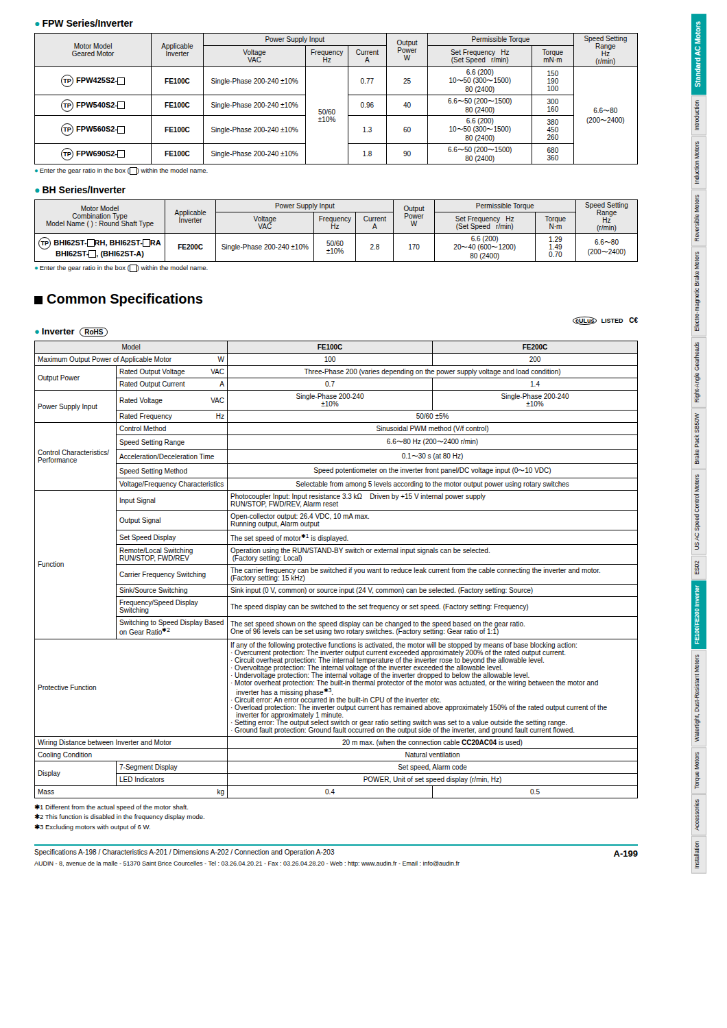Standard AC Motors
Introduction
Induction Motors
Reversible Motors
Electro-magnetic Brake Motors
Right-Angle Gearheads
Brake Pack SB50W
US AC Speed Control Motors
ES02
FE100/FE200 Inverter
Watertight, Dust-Resistant Motors
Torque Motors
Accessories
Installation
●FPW Series/Inverter
| Motor Model Geared Motor | Applicable Inverter | Power Supply Input | Output Power W | Permissible Torque | Speed Setting Range Hz (r/min) |
| --- | --- | --- | --- | --- | --- |
| Voltage VAC | Frequency Hz | Current A | Set Frequency Hz (Set Speed r/min) | Torque mN·m |
| TP FPW425S2- | FE100C | Single-Phase 200-240 ±10% | 50/60 ±10% | 0.77 | 25 | 6.6 (200) 10〜50 (300〜1500) 80 (2400) | 150 190 100 | 6.6〜80 (200〜2400) |
| TP FPW540S2- | FE100C | Single-Phase 200-240 ±10% | 0.96 | 40 | 6.6〜50 (200〜1500) 80 (2400) | 300 160 |
| TP FPW560S2- | FE100C | Single-Phase 200-240 ±10% | 1.3 | 60 | 6.6 (200) 10〜50 (300〜1500) 80 (2400) | 380 450 260 |
| TP FPW690S2- | FE100C | Single-Phase 200-240 ±10% | 1.8 | 90 | 6.6〜50 (200〜1500) 80 (2400) | 680 360 |
●Enter the gear ratio in the box ( ) within the model name.
●BH Series/Inverter
| Motor Model Combination Type Model Name ( ) : Round Shaft Type | Applicable Inverter | Power Supply Input | Output Power W | Permissible Torque | Speed Setting Range Hz (r/min) |
| --- | --- | --- | --- | --- | --- |
| Voltage VAC | Frequency Hz | Current A | Set Frequency Hz (Set Speed r/min) | Torque N·m |
| TP BHI62ST- RH, BHI62ST- RA BHI62ST- , (BHI62ST-A) | FE200C | Single-Phase 200-240 ±10% | 50/60 ±10% | 2.8 | 170 | 6.6 (200) 20〜40 (600〜1200) 80 (2400) | 1.29 1.49 0.70 | 6.6〜80 (200〜2400) |
●Enter the gear ratio in the box ( ) within the model name.
Common Specifications
cULus LISTED C€
●Inverter RoHS
| Model | FE100C | FE200C |
| --- | --- | --- |
| Maximum Output Power of Applicable Motor W | 100 | 200 |
| Output Power | Rated Output Voltage VAC | Three-Phase 200 (varies depending on the power supply voltage and load condition) |
| Rated Output Current A | 0.7 | 1.4 |
| Power Supply Input | Rated Voltage VAC | Single-Phase 200-240 ±10% | Single-Phase 200-240 ±10% |
| Rated Frequency Hz | 50/60 ±5% |
| Control Characteristics/ Performance | Control Method | Sinusoidal PWM method (V/f control) |
| Speed Setting Range | 6.6〜80 Hz (200〜2400 r/min) |
| Acceleration/Deceleration Time | 0.1〜30 s (at 80 Hz) |
| Speed Setting Method | Speed potentiometer on the inverter front panel/DC voltage input (0〜10 VDC) |
| Voltage/Frequency Characteristics | Selectable from among 5 levels according to the motor output power using rotary switches |
| Function | Input Signal | Photocoupler Input: Input resistance 3.3 kΩ Driven by +15 V internal power supply RUN/STOP, FWD/REV, Alarm reset |
| Output Signal | Open-collector output: 26.4 VDC, 10 mA max. Running output, Alarm output |
| Set Speed Display | The set speed of motor ✱1 is displayed. |
| Remote/Local Switching RUN/STOP, FWD/REV | Operation using the RUN/STAND-BY switch or external input signals can be selected. (Factory setting: Local) |
| Carrier Frequency Switching | The carrier frequency can be switched if you want to reduce leak current from the cable connecting the inverter and motor. (Factory setting: 15 kHz) |
| Sink/Source Switching | Sink input (0 V, common) or source input (24 V, common) can be selected. (Factory setting: Source) |
| Frequency/Speed Display Switching | The speed display can be switched to the set frequency or set speed. (Factory setting: Frequency) |
| Switching to Speed Display Based on Gear Ratio ✱2 | The set speed shown on the speed display can be changed to the speed based on the gear ratio. One of 96 levels can be set using two rotary switches. (Factory setting: Gear ratio of 1:1) |
| Protective Function | If any of the following protective functions is activated, the motor will be stopped by means of base blocking action: · Overcurrent protection: The inverter output current exceeded approximately 200% of the rated output current. · Circuit overheat protection: The internal temperature of the inverter rose to beyond the allowable level. · Overvoltage protection: The internal voltage of the inverter exceeded the allowable level. · Undervoltage protection: The internal voltage of the inverter dropped to below the allowable level. · Motor overheat protection: The built-in thermal protector of the motor was actuated, or the wiring between the motor and inverter has a missing phase ✱3 . · Circuit error: An error occurred in the built-in CPU of the inverter etc. · Overload protection: The inverter output current has remained above approximately 150% of the rated output current of the inverter for approximately 1 minute. · Setting error: The output select switch or gear ratio setting switch was set to a value outside the setting range. · Ground fault protection: Ground fault occurred on the output side of the inverter, and ground fault current flowed. |
| Wiring Distance between Inverter and Motor | 20 m max. (when the connection cable CC20AC04 is used) |
| Cooling Condition | Natural ventilation |
| Display | 7-Segment Display | Set speed, Alarm code |
| LED Indicators | POWER, Unit of set speed display (r/min, Hz) |
| Mass kg | 0.4 | 0.5 |
✱1 Different from the actual speed of the motor shaft.
✱2 This function is disabled in the frequency display mode.
✱3 Excluding motors with output of 6 W.
Specifications A-198 / Characteristics A-201 / Dimensions A-202 / Connection and Operation A-203 A-199
AUDIN - 8, avenue de la malle - 51370 Saint Brice Courcelles - Tel : 03.26.04.20.21 - Fax : 03.26.04.28.20 - Web : http: www.audin.fr - Email : info@audin.fr